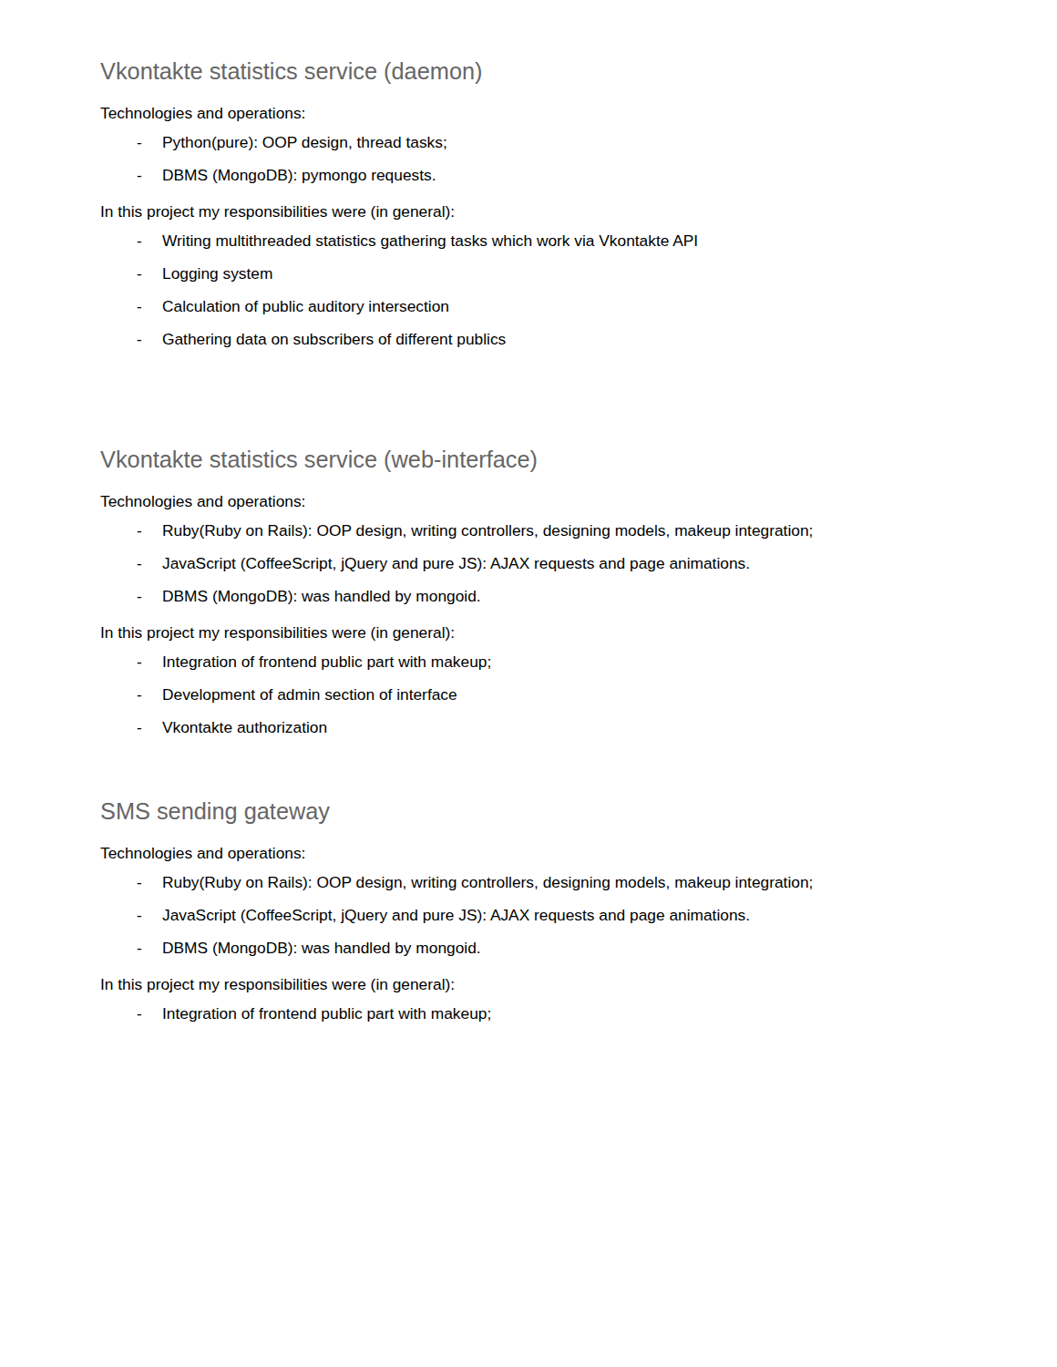Vkontakte statistics service (daemon)
Technologies and operations:
Python(pure): OOP design, thread tasks;
DBMS (MongoDB): pymongo requests.
In this project my responsibilities were (in general):
Writing multithreaded statistics gathering tasks which work via Vkontakte API
Logging system
Calculation of public auditory intersection
Gathering data on subscribers of different publics
Vkontakte statistics service (web-interface)
Technologies and operations:
Ruby(Ruby on Rails): OOP design, writing controllers, designing models, makeup integration;
JavaScript (CoffeeScript, jQuery and pure JS): AJAX requests and page animations.
DBMS (MongoDB): was handled by mongoid.
In this project my responsibilities were (in general):
Integration of frontend public part with makeup;
Development of admin section of interface
Vkontakte authorization
SMS sending gateway
Technologies and operations:
Ruby(Ruby on Rails): OOP design, writing controllers, designing models, makeup integration;
JavaScript (CoffeeScript, jQuery and pure JS): AJAX requests and page animations.
DBMS (MongoDB): was handled by mongoid.
In this project my responsibilities were (in general):
Integration of frontend public part with makeup;